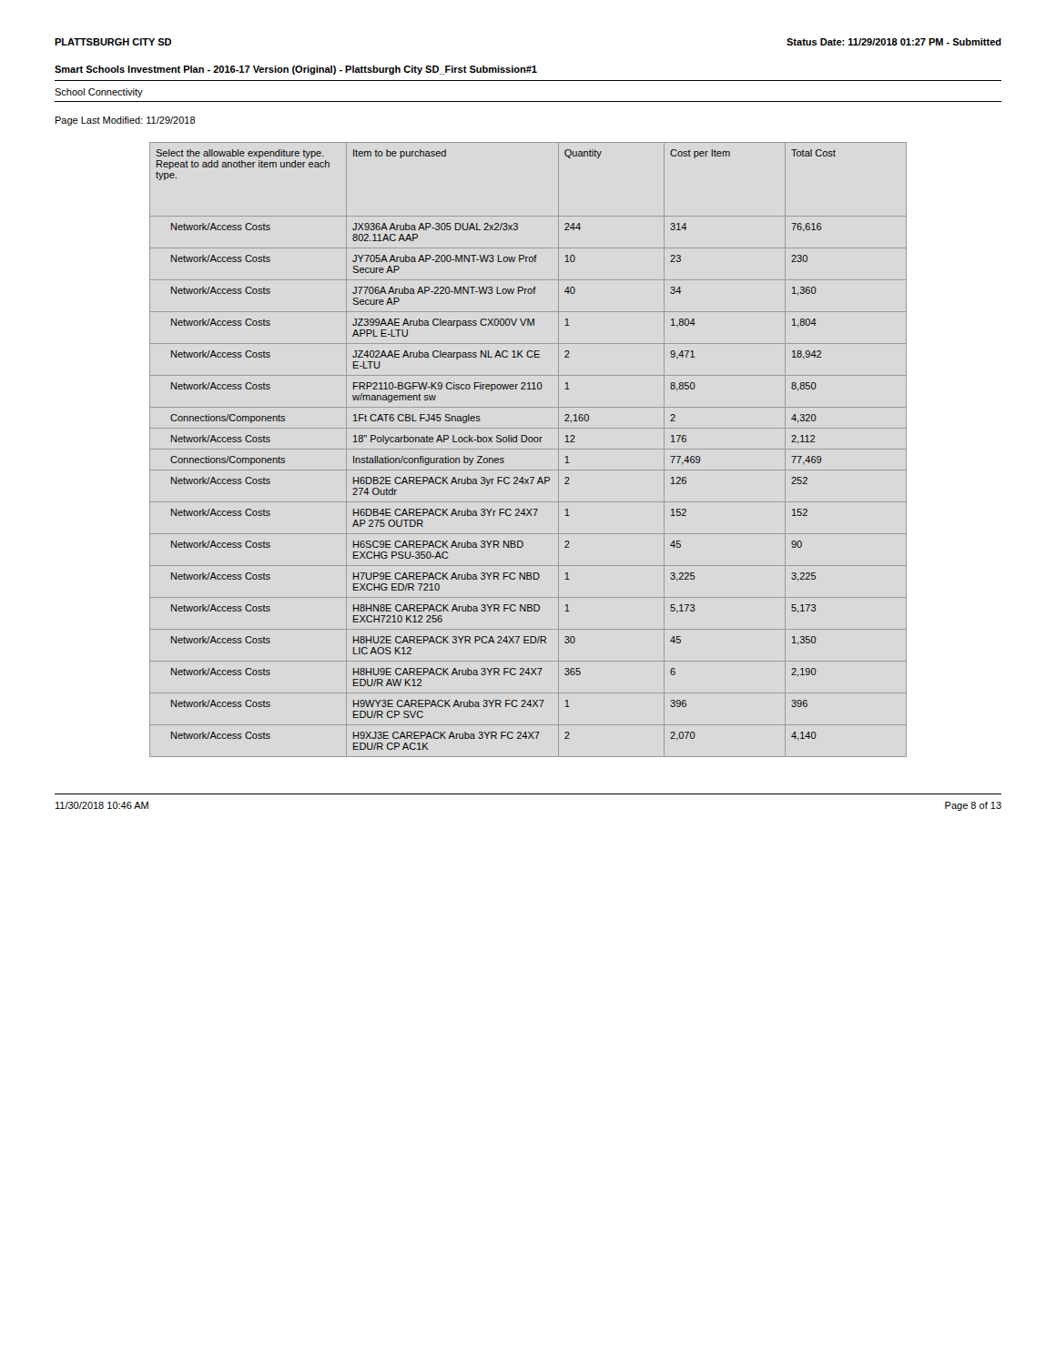PLATTSBURGH CITY SD
Status Date: 11/29/2018 01:27 PM - Submitted
Smart Schools Investment Plan - 2016-17 Version (Original) - Plattsburgh City SD_First Submission#1
School Connectivity
Page Last Modified: 11/29/2018
| Select the allowable expenditure type. Repeat to add another item under each type. | Item to be purchased | Quantity | Cost per Item | Total Cost |
| --- | --- | --- | --- | --- |
| Network/Access Costs | JX936A Aruba AP-305 DUAL 2x2/3x3 802.11AC AAP | 244 | 314 | 76,616 |
| Network/Access Costs | JY705A Aruba AP-200-MNT-W3 Low Prof Secure AP | 10 | 23 | 230 |
| Network/Access Costs | J7706A Aruba AP-220-MNT-W3 Low Prof Secure AP | 40 | 34 | 1,360 |
| Network/Access Costs | JZ399AAE Aruba Clearpass CX000V VM APPL E-LTU | 1 | 1,804 | 1,804 |
| Network/Access Costs | JZ402AAE Aruba Clearpass NL AC 1K CE E-LTU | 2 | 9,471 | 18,942 |
| Network/Access Costs | FRP2110-BGFW-K9 Cisco Firepower 2110 w/management sw | 1 | 8,850 | 8,850 |
| Connections/Components | 1Ft CAT6 CBL FJ45 Snagles | 2,160 | 2 | 4,320 |
| Network/Access Costs | 18" Polycarbonate AP Lock-box Solid Door | 12 | 176 | 2,112 |
| Connections/Components | Installation/configuration by Zones | 1 | 77,469 | 77,469 |
| Network/Access Costs | H6DB2E CAREPACK Aruba 3yr FC 24x7 AP 274 Outdr | 2 | 126 | 252 |
| Network/Access Costs | H6DB4E CAREPACK Aruba 3Yr FC 24X7 AP 275 OUTDR | 1 | 152 | 152 |
| Network/Access Costs | H6SC9E CAREPACK Aruba 3YR NBD EXCHG PSU-350-AC | 2 | 45 | 90 |
| Network/Access Costs | H7UP9E CAREPACK Aruba 3YR FC NBD EXCHG ED/R 7210 | 1 | 3,225 | 3,225 |
| Network/Access Costs | H8HN8E CAREPACK Aruba 3YR FC NBD EXCH7210 K12 256 | 1 | 5,173 | 5,173 |
| Network/Access Costs | H8HU2E CAREPACK 3YR PCA 24X7 ED/R LIC AOS K12 | 30 | 45 | 1,350 |
| Network/Access Costs | H8HU9E CAREPACK Aruba 3YR FC 24X7 EDU/R AW K12 | 365 | 6 | 2,190 |
| Network/Access Costs | H9WY3E CAREPACK Aruba 3YR FC 24X7 EDU/R CP SVC | 1 | 396 | 396 |
| Network/Access Costs | H9XJ3E CAREPACK Aruba 3YR FC 24X7 EDU/R CP AC1K | 2 | 2,070 | 4,140 |
11/30/2018 10:46 AM
Page 8 of 13